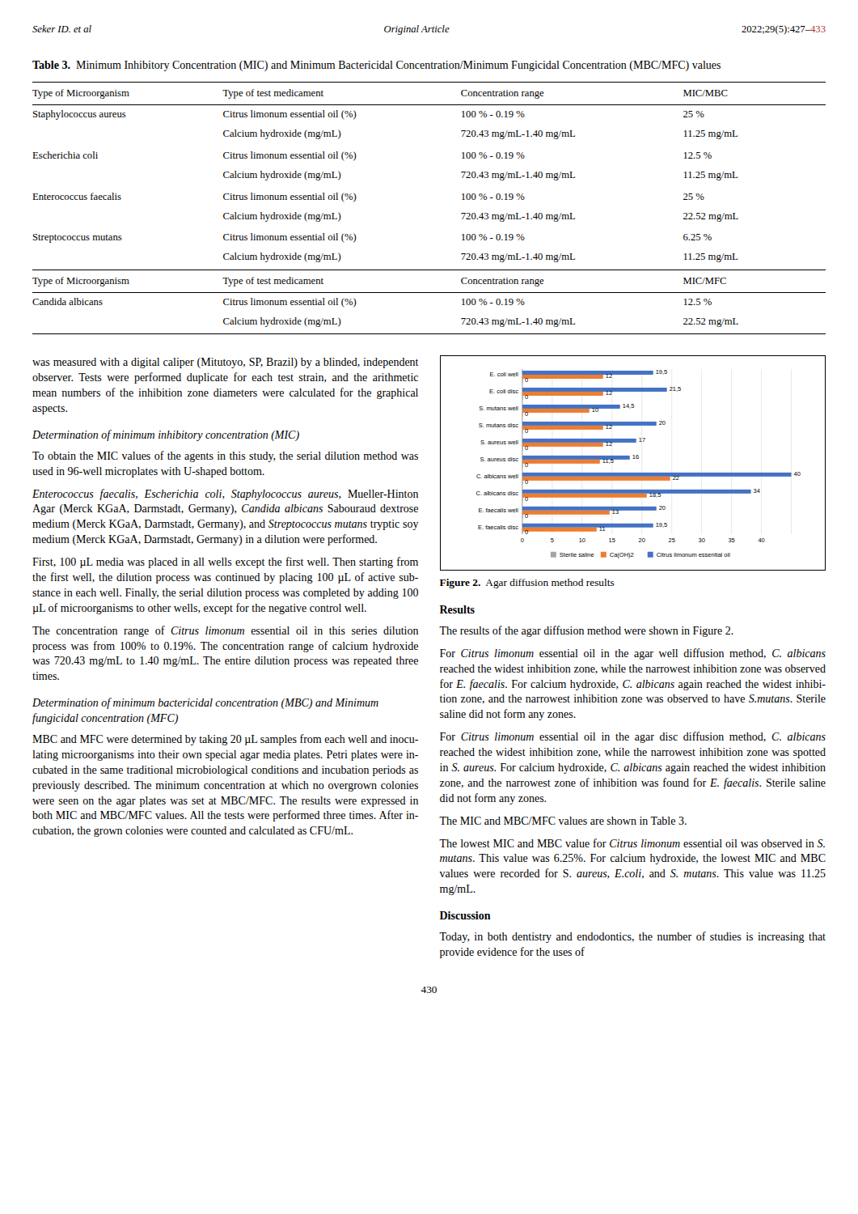Seker ID. et al
Original Article
2022;29(5):427–433
Table 3. Minimum Inhibitory Concentration (MIC) and Minimum Bactericidal Concentration/Minimum Fungicidal Concentration (MBC/MFC) values
| Type of Microorganism | Type of test medicament | Concentration range | MIC/MBC |
| --- | --- | --- | --- |
| Staphylococcus aureus | Citrus limonum essential oil (%) | 100 % - 0.19 % | 25 % |
| | Calcium hydroxide (mg/mL) | 720.43 mg/mL-1.40 mg/mL | 11.25 mg/mL |
| Escherichia coli | Citrus limonum essential oil (%) | 100 % - 0.19 % | 12.5 % |
| | Calcium hydroxide (mg/mL) | 720.43 mg/mL-1.40 mg/mL | 11.25 mg/mL |
| Enterococcus faecalis | Citrus limonum essential oil (%) | 100 % - 0.19 % | 25 % |
| | Calcium hydroxide (mg/mL) | 720.43 mg/mL-1.40 mg/mL | 22.52 mg/mL |
| Streptococcus mutans | Citrus limonum essential oil (%) | 100 % - 0.19 % | 6.25 % |
| | Calcium hydroxide (mg/mL) | 720.43 mg/mL-1.40 mg/mL | 11.25 mg/mL |
| Type of Microorganism | Type of test medicament | Concentration range | MIC/MFC |
| Candida albicans | Citrus limonum essential oil (%) | 100 % - 0.19 % | 12.5 % |
| | Calcium hydroxide (mg/mL) | 720.43 mg/mL-1.40 mg/mL | 22.52 mg/mL |
was measured with a digital caliper (Mitutoyo, SP, Brazil) by a blinded, independent observer. Tests were performed duplicate for each test strain, and the arithmetic mean numbers of the inhibition zone diameters were calculated for the graphical aspects.
Determination of minimum inhibitory concentration (MIC)
To obtain the MIC values of the agents in this study, the serial dilution method was used in 96-well microplates with U-shaped bottom.
Enterococcus faecalis, Escherichia coli, Staphylococcus aureus, Mueller-Hinton Agar (Merck KGaA, Darmstadt, Germany), Candida albicans Sabouraud dextrose medium (Merck KGaA, Darmstadt, Germany), and Streptococcus mutans tryptic soy medium (Merck KGaA, Darmstadt, Germany) in a dilution were performed.
First, 100 µL media was placed in all wells except the first well. Then starting from the first well, the dilution process was continued by placing 100 µL of active substance in each well. Finally, the serial dilution process was completed by adding 100 µL of microorganisms to other wells, except for the negative control well.
The concentration range of Citrus limonum essential oil in this series dilution process was from 100% to 0.19%. The concentration range of calcium hydroxide was 720.43 mg/mL to 1.40 mg/mL. The entire dilution process was repeated three times.
Determination of minimum bactericidal concentration (MBC) and Minimum fungicidal concentration (MFC)
MBC and MFC were determined by taking 20 µL samples from each well and inoculating microorganisms into their own special agar media plates. Petri plates were incubated in the same traditional microbiological conditions and incubation periods as previously described. The minimum concentration at which no overgrown colonies were seen on the agar plates was set at MBC/MFC. The results were expressed in both MIC and MBC/MFC values. All the tests were performed three times. After incubation, the grown colonies were counted and calculated as CFU/mL.
19,5 12 0 E. coli well 21,5 12 0 E. coli disc 14,5 10 0 S. mutans well 20 12 0 S. mutans disc 17 12 0 S. aureus well 16 11,5 0 S. aureus disc 40 22 0 C. albicans well 34 18,5 0 C. albicans disc 20 13 0 E. faecalis well 19,5 11 0 E. faecalis disc 0 5 10 15 20 25 30 35 40 Sterile saline Ca(OH)2 Citrus limonum essential oil
Figure 2. Agar diffusion method results
Results
The results of the agar diffusion method were shown in Figure 2.
For Citrus limonum essential oil in the agar well diffusion method, C. albicans reached the widest inhibition zone, while the narrowest inhibition zone was observed for E. faecalis. For calcium hydroxide, C. albicans again reached the widest inhibition zone, and the narrowest inhibition zone was observed to have S.mutans. Sterile saline did not form any zones.
For Citrus limonum essential oil in the agar disc diffusion method, C. albicans reached the widest inhibition zone, while the narrowest inhibition zone was spotted in S. aureus. For calcium hydroxide, C. albicans again reached the widest inhibition zone, and the narrowest zone of inhibition was found for E. faecalis. Sterile saline did not form any zones.
The MIC and MBC/MFC values are shown in Table 3.
The lowest MIC and MBC value for Citrus limonum essential oil was observed in S. mutans. This value was 6.25%. For calcium hydroxide, the lowest MIC and MBC values were recorded for S. aureus, E.coli, and S. mutans. This value was 11.25 mg/mL.
Discussion
Today, in both dentistry and endodontics, the number of studies is increasing that provide evidence for the uses of
430